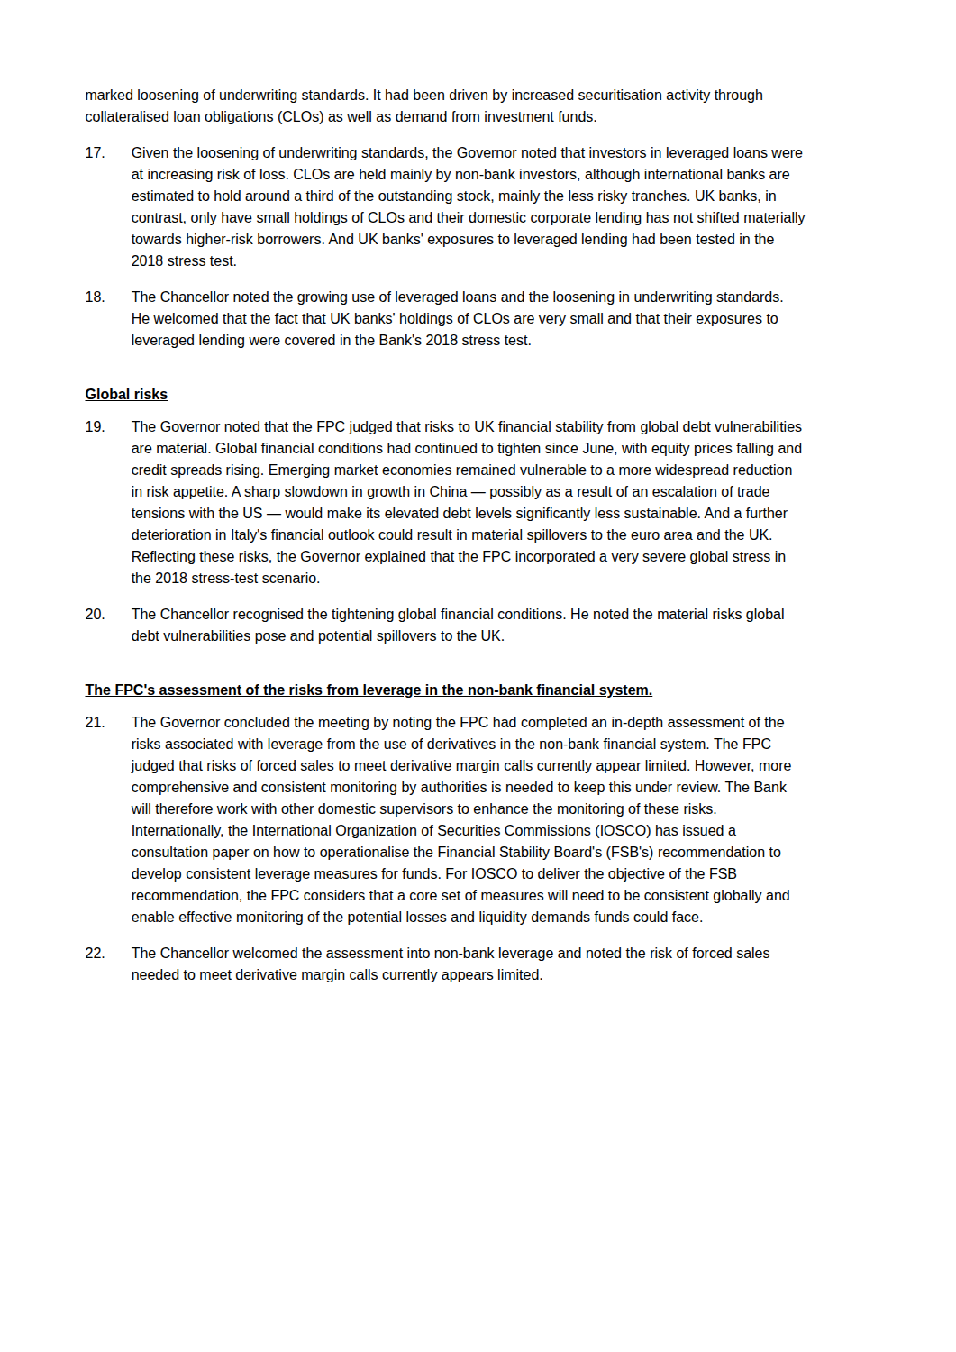marked loosening of underwriting standards. It had been driven by increased securitisation activity through collateralised loan obligations (CLOs) as well as demand from investment funds.
17.
Given the loosening of underwriting standards, the Governor noted that investors in leveraged loans were at increasing risk of loss. CLOs are held mainly by non-bank investors, although international banks are estimated to hold around a third of the outstanding stock, mainly the less risky tranches. UK banks, in contrast, only have small holdings of CLOs and their domestic corporate lending has not shifted materially towards higher-risk borrowers. And UK banks' exposures to leveraged lending had been tested in the 2018 stress test.
18.
The Chancellor noted the growing use of leveraged loans and the loosening in underwriting standards. He welcomed that the fact that UK banks' holdings of CLOs are very small and that their exposures to leveraged lending were covered in the Bank's 2018 stress test.
Global risks
19.
The Governor noted that the FPC judged that risks to UK financial stability from global debt vulnerabilities are material. Global financial conditions had continued to tighten since June, with equity prices falling and credit spreads rising. Emerging market economies remained vulnerable to a more widespread reduction in risk appetite. A sharp slowdown in growth in China — possibly as a result of an escalation of trade tensions with the US — would make its elevated debt levels significantly less sustainable. And a further deterioration in Italy's financial outlook could result in material spillovers to the euro area and the UK. Reflecting these risks, the Governor explained that the FPC incorporated a very severe global stress in the 2018 stress-test scenario.
20.
The Chancellor recognised the tightening global financial conditions. He noted the material risks global debt vulnerabilities pose and potential spillovers to the UK.
The FPC's assessment of the risks from leverage in the non-bank financial system.
21.
The Governor concluded the meeting by noting the FPC had completed an in-depth assessment of the risks associated with leverage from the use of derivatives in the non-bank financial system. The FPC judged that risks of forced sales to meet derivative margin calls currently appear limited. However, more comprehensive and consistent monitoring by authorities is needed to keep this under review. The Bank will therefore work with other domestic supervisors to enhance the monitoring of these risks. Internationally, the International Organization of Securities Commissions (IOSCO) has issued a consultation paper on how to operationalise the Financial Stability Board's (FSB's) recommendation to develop consistent leverage measures for funds. For IOSCO to deliver the objective of the FSB recommendation, the FPC considers that a core set of measures will need to be consistent globally and enable effective monitoring of the potential losses and liquidity demands funds could face.
22.
The Chancellor welcomed the assessment into non-bank leverage and noted the risk of forced sales needed to meet derivative margin calls currently appears limited.